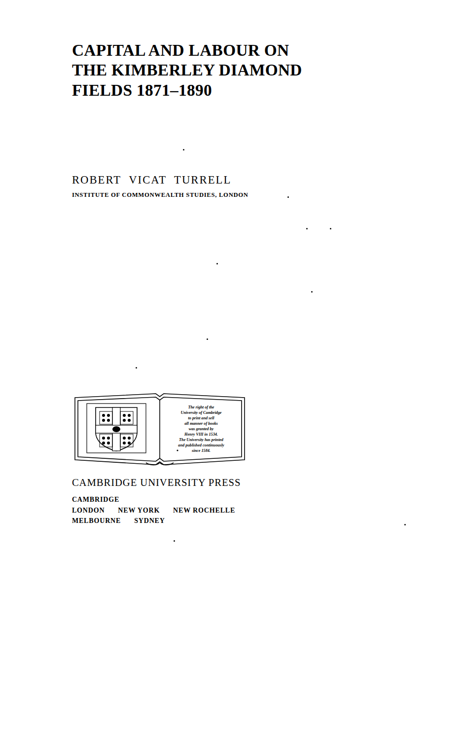Capital and Labour on
the Kimberley Diamond
Fields 1871–1890
Robert Vicat Turrell
Institute of Commonwealth Studies, London
The right of the University of Cambridge to print and sell all manner of books was granted by Henry VIII in 1534. The University has printed and published continuously since 1584.
Cambridge University Press
Cambridge
London New York New Rochelle
Melbourne Sydney